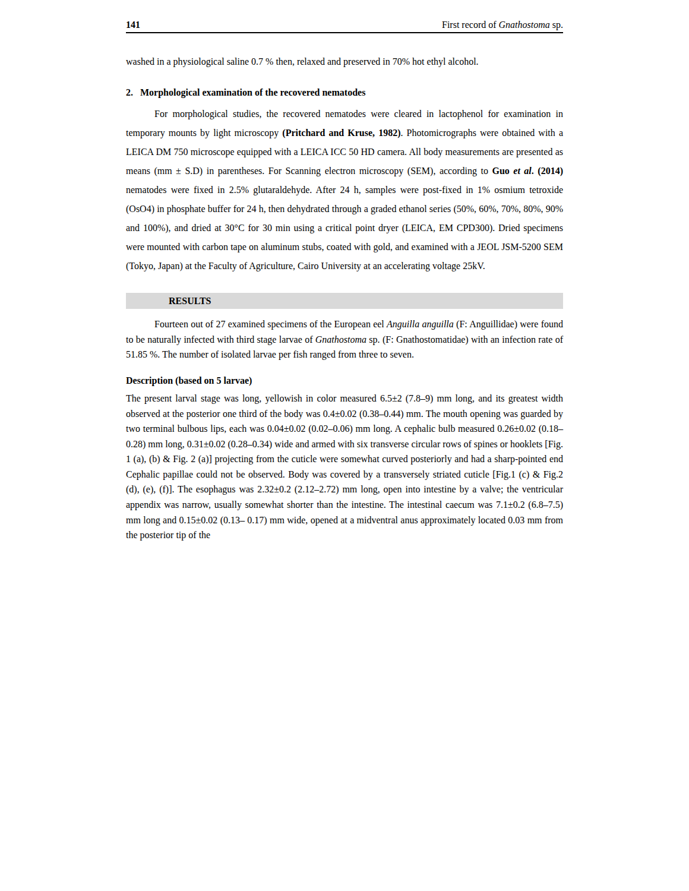141 First record of Gnathostoma sp.
washed in a physiological saline 0.7 % then, relaxed and preserved in 70% hot ethyl alcohol.
2. Morphological examination of the recovered nematodes
For morphological studies, the recovered nematodes were cleared in lactophenol for examination in temporary mounts by light microscopy (Pritchard and Kruse, 1982). Photomicrographs were obtained with a LEICA DM 750 microscope equipped with a LEICA ICC 50 HD camera. All body measurements are presented as means (mm ± S.D) in parentheses. For Scanning electron microscopy (SEM), according to Guo et al. (2014) nematodes were fixed in 2.5% glutaraldehyde. After 24 h, samples were post-fixed in 1% osmium tetroxide (OsO4) in phosphate buffer for 24 h, then dehydrated through a graded ethanol series (50%, 60%, 70%, 80%, 90% and 100%), and dried at 30°C for 30 min using a critical point dryer (LEICA, EM CPD300). Dried specimens were mounted with carbon tape on aluminum stubs, coated with gold, and examined with a JEOL JSM-5200 SEM (Tokyo, Japan) at the Faculty of Agriculture, Cairo University at an accelerating voltage 25kV.
RESULTS
Fourteen out of 27 examined specimens of the European eel Anguilla anguilla (F: Anguillidae) were found to be naturally infected with third stage larvae of Gnathostoma sp. (F: Gnathostomatidae) with an infection rate of 51.85 %. The number of isolated larvae per fish ranged from three to seven.
Description (based on 5 larvae)
The present larval stage was long, yellowish in color measured 6.5±2 (7.8–9) mm long, and its greatest width observed at the posterior one third of the body was 0.4±0.02 (0.38–0.44) mm. The mouth opening was guarded by two terminal bulbous lips, each was 0.04±0.02 (0.02–0.06) mm long. A cephalic bulb measured 0.26±0.02 (0.18–0.28) mm long, 0.31±0.02 (0.28–0.34) wide and armed with six transverse circular rows of spines or hooklets [Fig. 1 (a), (b) & Fig. 2 (a)] projecting from the cuticle were somewhat curved posteriorly and had a sharp-pointed end Cephalic papillae could not be observed. Body was covered by a transversely striated cuticle [Fig.1 (c) & Fig.2 (d), (e), (f)]. The esophagus was 2.32±0.2 (2.12–2.72) mm long, open into intestine by a valve; the ventricular appendix was narrow, usually somewhat shorter than the intestine. The intestinal caecum was 7.1±0.2 (6.8–7.5) mm long and 0.15±0.02 (0.13– 0.17) mm wide, opened at a midventral anus approximately located 0.03 mm from the posterior tip of the